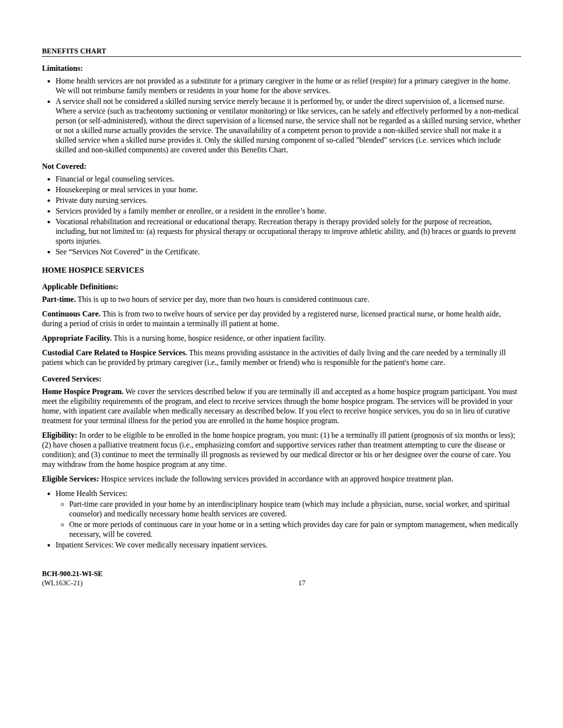BENEFITS CHART
Limitations:
Home health services are not provided as a substitute for a primary caregiver in the home or as relief (respite) for a primary caregiver in the home. We will not reimburse family members or residents in your home for the above services.
A service shall not be considered a skilled nursing service merely because it is performed by, or under the direct supervision of, a licensed nurse. Where a service (such as tracheotomy suctioning or ventilator monitoring) or like services, can be safely and effectively performed by a non-medical person (or self-administered), without the direct supervision of a licensed nurse, the service shall not be regarded as a skilled nursing service, whether or not a skilled nurse actually provides the service. The unavailability of a competent person to provide a non-skilled service shall not make it a skilled service when a skilled nurse provides it. Only the skilled nursing component of so-called "blended" services (i.e. services which include skilled and non-skilled components) are covered under this Benefits Chart.
Not Covered:
Financial or legal counseling services.
Housekeeping or meal services in your home.
Private duty nursing services.
Services provided by a family member or enrollee, or a resident in the enrollee’s home.
Vocational rehabilitation and recreational or educational therapy. Recreation therapy is therapy provided solely for the purpose of recreation, including, but not limited to: (a) requests for physical therapy or occupational therapy to improve athletic ability, and (b) braces or guards to prevent sports injuries.
See “Services Not Covered” in the Certificate.
HOME HOSPICE SERVICES
Applicable Definitions:
Part-time. This is up to two hours of service per day, more than two hours is considered continuous care.
Continuous Care. This is from two to twelve hours of service per day provided by a registered nurse, licensed practical nurse, or home health aide, during a period of crisis in order to maintain a terminally ill patient at home.
Appropriate Facility. This is a nursing home, hospice residence, or other inpatient facility.
Custodial Care Related to Hospice Services. This means providing assistance in the activities of daily living and the care needed by a terminally ill patient which can be provided by primary caregiver (i.e., family member or friend) who is responsible for the patient's home care.
Covered Services:
Home Hospice Program. We cover the services described below if you are terminally ill and accepted as a home hospice program participant. You must meet the eligibility requirements of the program, and elect to receive services through the home hospice program. The services will be provided in your home, with inpatient care available when medically necessary as described below. If you elect to receive hospice services, you do so in lieu of curative treatment for your terminal illness for the period you are enrolled in the home hospice program.
Eligibility: In order to be eligible to be enrolled in the home hospice program, you must: (1) be a terminally ill patient (prognosis of six months or less); (2) have chosen a palliative treatment focus (i.e., emphasizing comfort and supportive services rather than treatment attempting to cure the disease or condition); and (3) continue to meet the terminally ill prognosis as reviewed by our medical director or his or her designee over the course of care. You may withdraw from the home hospice program at any time.
Eligible Services: Hospice services include the following services provided in accordance with an approved hospice treatment plan.
Home Health Services:
Part-time care provided in your home by an interdisciplinary hospice team (which may include a physician, nurse, social worker, and spiritual counselor) and medically necessary home health services are covered.
One or more periods of continuous care in your home or in a setting which provides day care for pain or symptom management, when medically necessary, will be covered.
Inpatient Services: We cover medically necessary inpatient services.
BCH-900.21-WI-SE
(WL163C-21)
17